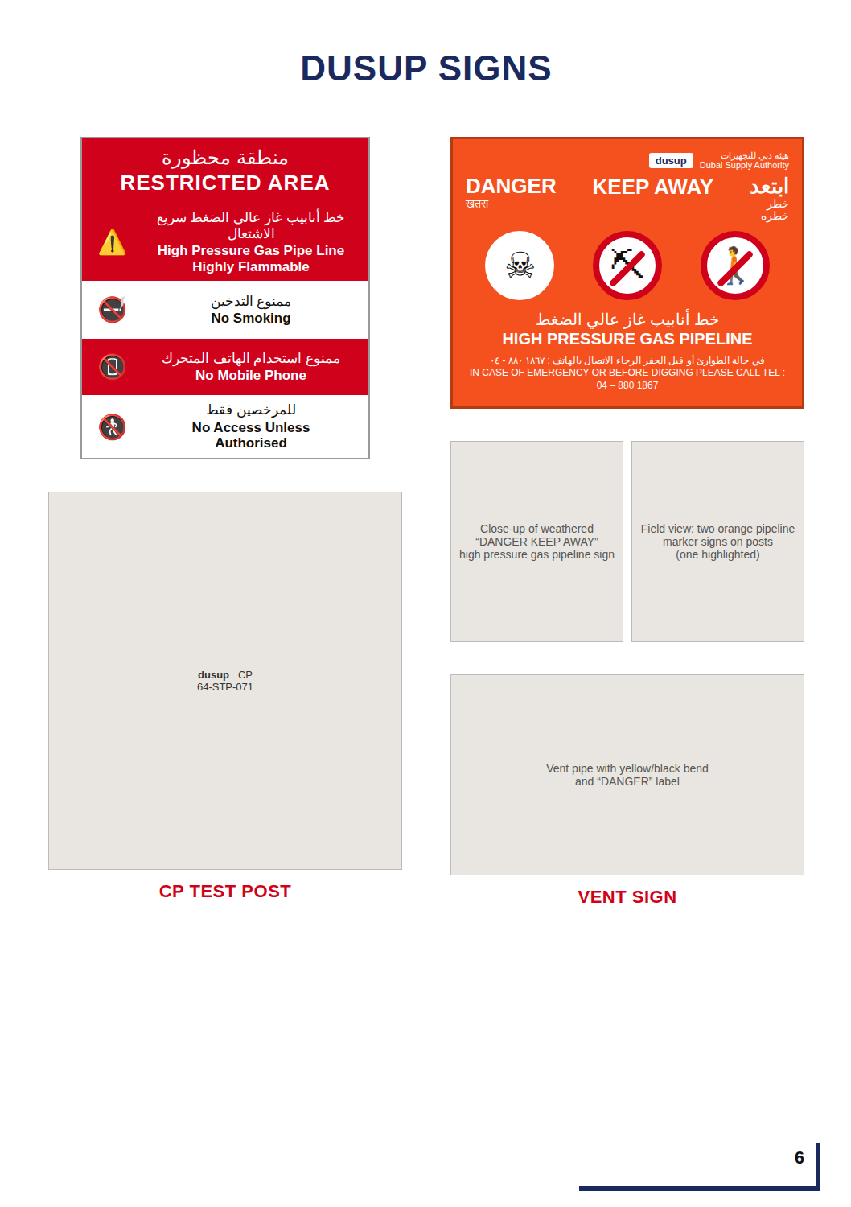DUSUP Signs
منطقة محظورة RESTRICTED AREA
⚠️
خط أنابيب غاز عالي الضغط سريع الاشتعال High Pressure Gas Pipe Line
Highly Flammable
🚭
ممنوع التدخين No Smoking
📵
ممنوع استخدام الهاتف المتحرك No Mobile Phone
🚷
للمرخصين فقط No Access Unless
Authorised
dusup CP
64-STP-071
CP Test Post
dusup هيئة دبي للتجهيزات
Dubai Supply Authority
DANGER
खतरा
KEEP AWAY
ابتعد
خطر
خطره
☠
⛏
🚶
خط أنابيب غاز عالي الضغط HIGH PRESSURE GAS PIPELINE
في حالة الطوارئ أو قبل الحفر الرجاء الاتصال بالهاتف : ١٨٦٧ ٨٨٠ - ٠٤ IN CASE OF EMERGENCY OR BEFORE DIGGING PLEASE CALL TEL : 04 – 880 1867
Close-up of weathered
“DANGER KEEP AWAY”
high pressure gas pipeline sign
Field view: two orange pipeline
marker signs on posts
(one highlighted)
Vent pipe with yellow/black bend
and “DANGER” label
Vent Sign
6